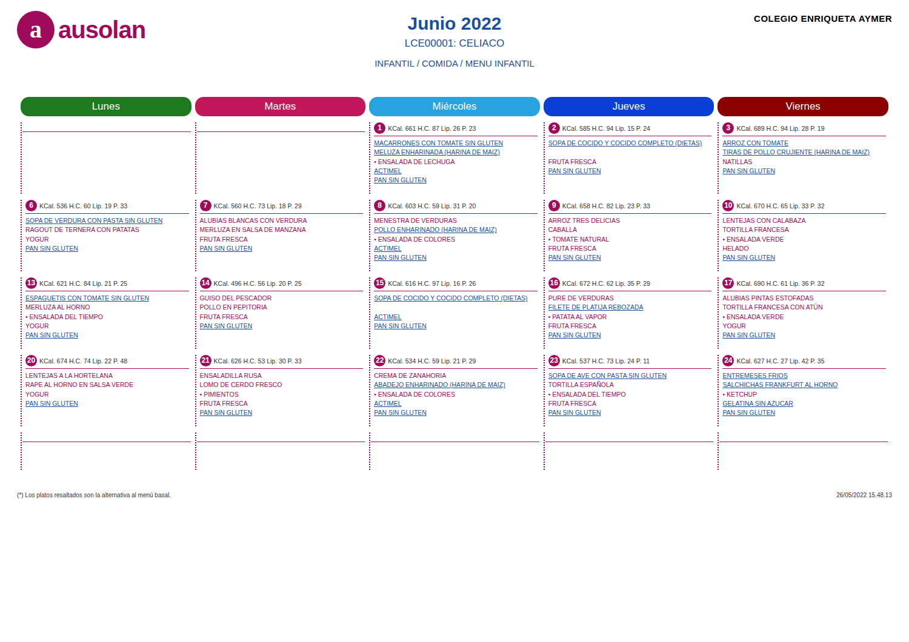aausolan
COLEGIO ENRIQUETA AYMER
Junio 2022
LCE00001: CELIACO
INFANTIL / COMIDA / MENU INFANTIL
| Lunes | Martes | Miércoles | Jueves | Viernes |
| --- | --- | --- | --- | --- |
| | | 1 KCal. 661 H.C. 87 Lip. 26 P. 23 MACARRONES CON TOMATE SIN GLUTEN MELUZA ENHARINADA (HARINA DE MAIZ) • ENSALADA DE LECHUGA ACTIMEL PAN SIN GLUTEN | 2 KCal. 585 H.C. 94 Lip. 15 P. 24 SOPA DE COCIDO Y COCIDO COMPLETO (DIETAS) FRUTA FRESCA PAN SIN GLUTEN | 3 KCal. 689 H.C. 94 Lip. 28 P. 19 ARROZ CON TOMATE TIRAS DE POLLO CRUJIENTE (HARINA DE MAIZ) NATILLAS PAN SIN GLUTEN |
| 6 KCal. 536 H.C. 60 Lip. 19 P. 33 SOPA DE VERDURA CON PASTA SIN GLUTEN RAGOUT DE TERNERA CON PATATAS YOGUR PAN SIN GLUTEN | 7 KCal. 560 H.C. 73 Lip. 18 P. 29 ALUBIAS BLANCAS CON VERDURA MERLUZA EN SALSA DE MANZANA FRUTA FRESCA PAN SIN GLUTEN | 8 KCal. 603 H.C. 59 Lip. 31 P. 20 MENESTRA DE VERDURAS POLLO ENHARINADO (HARINA DE MAIZ) • ENSALADA DE COLORES ACTIMEL PAN SIN GLUTEN | 9 KCal. 658 H.C. 82 Lip. 23 P. 33 ARROZ TRES DELICIAS CABALLA • TOMATE NATURAL FRUTA FRESCA PAN SIN GLUTEN | 10 KCal. 670 H.C. 65 Lip. 33 P. 32 LENTEJAS CON CALABAZA TORTILLA FRANCESA • ENSALADA VERDE HELADO PAN SIN GLUTEN |
| 13 KCal. 621 H.C. 84 Lip. 21 P. 25 ESPAGUETIS CON TOMATE SIN GLUTEN MERLUZA AL HORNO • ENSALADA DEL TIEMPO YOGUR PAN SIN GLUTEN | 14 KCal. 496 H.C. 56 Lip. 20 P. 25 GUISO DEL PESCADOR POLLO EN PEPITORIA FRUTA FRESCA PAN SIN GLUTEN | 15 KCal. 616 H.C. 97 Lip. 16 P. 26 SOPA DE COCIDO Y COCIDO COMPLETO (DIETAS) ACTIMEL PAN SIN GLUTEN | 16 KCal. 672 H.C. 62 Lip. 35 P. 29 PURE DE VERDURAS FILETE DE PLATIJA REBOZADA • PATATA AL VAPOR FRUTA FRESCA PAN SIN GLUTEN | 17 KCal. 690 H.C. 61 Lip. 36 P. 32 ALUBIAS PINTAS ESTOFADAS TORTILLA FRANCESA CON ATÚN • ENSALADA VERDE YOGUR PAN SIN GLUTEN |
| 20 KCal. 674 H.C. 74 Lip. 22 P. 48 LENTEJAS A LA HORTELANA RAPE AL HORNO EN SALSA VERDE YOGUR PAN SIN GLUTEN | 21 KCal. 626 H.C. 53 Lip. 30 P. 33 ENSALADILLA RUSA LOMO DE CERDO FRESCO • PIMIENTOS FRUTA FRESCA PAN SIN GLUTEN | 22 KCal. 534 H.C. 59 Lip. 21 P. 29 CREMA DE ZANAHORIA ABADEJO ENHARINADO (HARINA DE MAIZ) • ENSALADA DE COLORES ACTIMEL PAN SIN GLUTEN | 23 KCal. 537 H.C. 73 Lip. 24 P. 11 SOPA DE AVE CON PASTA SIN GLUTEN TORTILLA ESPAÑOLA • ENSALADA DEL TIEMPO FRUTA FRESCA PAN SIN GLUTEN | 24 KCal. 627 H.C. 27 Lip. 42 P. 35 ENTREMESES FRIOS SALCHICHAS FRANKFURT AL HORNO • KETCHUP GELATINA SIN AZUCAR PAN SIN GLUTEN |
(*) Los platos resaltados son la alternativa al menú basal. 26/05/2022 15.48.13